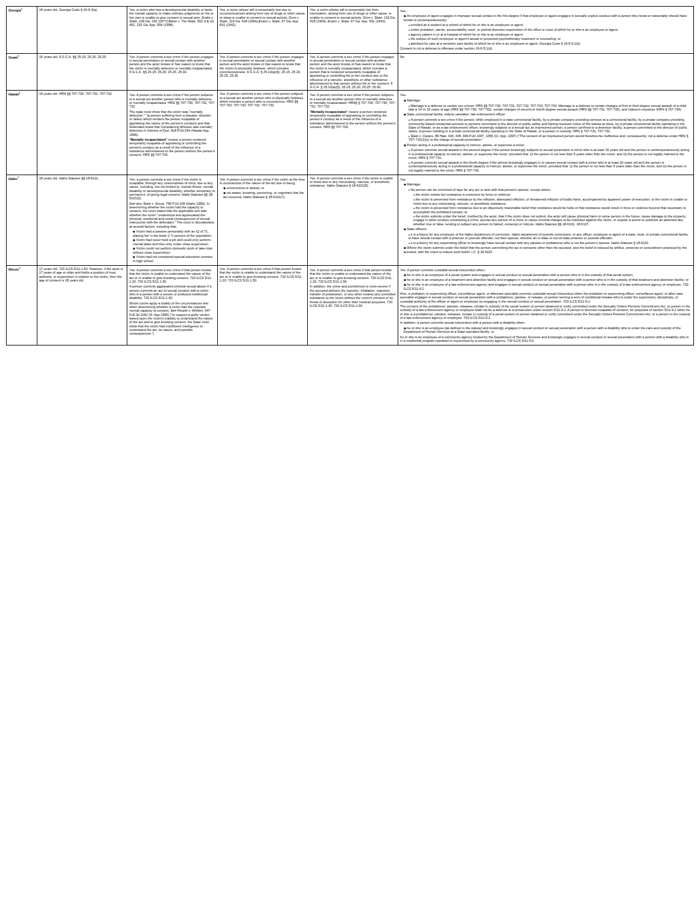| Georgia 1 | 16 years old. Georgia Code § 16-6-3(a). | Yes, a victim who has a developmental disability or lacks the mental capacity to make ordinary judgments on his or her own is unable to give consent to sexual acts. Drake v. State , 239 Ga. 232 (1977); Baise v. The State , 502 S.E.2d 492, 232 Ga. App. 556 (1998). | Yes, a victim whose will is temporarily lost due to unconsciousness arising from use of drugs or other cause, or sleep is unable to consent to sexual activity. Gore v. State , 119 Ga. 418 (1904); Evans v. State , 67 Ga. App. 631 (1942). | Yes, a victim whose will is temporarily lost from intoxication, arising from use of drugs or other cause, is unable to consent to sexual activity. Gore v. State , 119 Ga. 418 (1904); Evans v. State , 67 Ga. App. 631 (1942). | Yes. An employee or agent engages in improper sexual contact in the first degree if that employee or agent engages in sexually explicit conduct with a person they knew or reasonably should have known is contemporaneously: enrolled as a student at a school of which he or she is an employee or agent; under probation, parole, accountability court, or pretrial diversion supervision of the office or court of which he or she is an employee or agent; agency patient in or at a hospital of which he or she is an employee or agent; the subject of such employee or agent's actual or purported psychotherapy treatment or counseling; or admitted for care at a sensitive care facility of which he or she is an employee or agent. Georgia Code § 16-6-5.1(b). Consent is not a defense to offenses under section 16-6-5.1(d). |
| Guam 1 | 16 years old. 9 G.C.A. §§ 25.15; 25.20; 25.25. | Yes. A person commits a sex crime if the person engages in sexual penetration or sexual contact with another person and the actor knows or has reason to know that the victim is mentally defective or mentally incapacitated. 9 G.C.A. §§ 25.15; 25.20; 25.25; 25.30. | Yes. A person commits a sex crime if the person engages in sexual penetration or sexual contact with another person and the actor knows or has reason to know that the victim is physically helpless, which includes unconsciousness. 9 G.C.A. § 25.10(a)(6); 25.15, 25.20, 25.25; 25.30. | Yes. A person commits a sex crime if the person engages in sexual penetration or sexual contact with another person and the actor knows or has reason to know that the victim is mentally incapacitated, which includes a person that is rendered temporarily incapable of appraising or controlling his or her conduct due to the influence of a narcotic, anesthetic or other substance administered to that person without his or her consent. 9 G.C.A. § 25.10(a)(5); 25.15; 25.20; 25.25; 25.30. | No. |
| Hawaii 1 | 16 years old. HRS §§ 707-730; 707-731; 707-732. | Yes. A person commits a sex crime if the person subjects to a sexual act another person who is mentally defective or mentally incapacitated. HRS §§ 707-730; 707-731; 707-732. The state must show that the victim was "mentally defective," "(a person suffering from a disease, disorder, or defect which renders the person incapable of appraising the nature of the person's conduct) and that Defendant knew that Complaining Witness was mentally defective. In Interest of Doe , 918 P.2d 254 (Hawaii App. 1996). " Mentally incapacitated " means a person rendered temporarily incapable of appraising or controlling the person's conduct as a result of the influence of a substance administered to the person without the person's consent. HRS §§ 707-700. | Yes. A person commits a sex crime if the person subjects to a sexual act another person who is physically helpless, which includes a person who is unconscious. HRS §§ 707-700; 707-730; 707-731; 707-732. | Yes. A person commits a sex crime if the person subjects to a sexual act another person who is mentally defective or mentally incapacitated. HRS§ § 707-700; 707-730; 707-731; 707-732. " Mentally incapacitated " means a person rendered temporarily incapable of appraising or controlling the person's conduct as a result of the influence of a substance administered to the person without the person's consent. HRS §§ 707-700. | Yes. Marriage: Marriage is a defense to certain sex crimes. HRS §§ 707-730; 707-731; 707-732; 707-733; 707-734. Marriage is a defense to certain charges of first or third degree sexual assault of a child that is 14 or 15 years of age (HRS §§ 707-730; 707-732), certain charges of second or fourth degree sexual assault (HRS §§ 707-731; 707-733), and indecent exposure (HRS § 707-734). State correctional facility, elderly caretaker, law enforcement officer: A person commits a sex crime if the person, while employed in a state correctional facility, by a private company providing services at a correctional facility, by a private company providing community-based residential services to persons committed to the director of public safety and having received notice of the statute at issue, by a private correctional facility operating in the State of Hawaii, or as a law enforcement officer, knowingly subjects to a sexual act an imprisoned person, a person confined to a detention facility, a person committed to the director of public safety, a person residing in a private correctional facility operating in the State of Hawaii, or a person in custody. HRS § 707-731; 707-732. State v. Cardus , 86 Haw. 426, 435, 949 P.2d 1047, 1056 (Ct. App. 1997) ("The consent of an imprisoned person would therefore be ineffective and, consequently, not a defense under HRS § 707–731(1)(c) to the charge of sexual penetration." Person acting in a professional capacity to instruct, advise, or supervise a minor: A person commits sexual assault in the second degree if the person knowingly subjects to sexual penetration a minor who is at least 16 years old and the person is contemporaneously acting in a professional capacity to instruct, advise, or supervise the minor; provided that: (i) the person is not less than 5 years older than the minor; and (ii) the person is not legally married to the minor. HRS § 707-731. A person commits sexual assault in the fourth degree if the person knowingly engages in or causes sexual contact with a minor who is at least 16 years old and the person is contemporaneously acting in a professional capacity to instruct, advise, or supervise the minor; provided that: (i) the person is not less than 5 years older than the minor; and (ii) the person is not legally married to the minor. HRS § 707-733. |
| Idaho 1 | 18 years old. Idaho Statutes §§ 18-6101. | Yes, a person commits a sex crime if the victim is incapable, through any unsoundness of mind, due to any cause, including, but not limited to, mental illness, mental disability or developmental disability, whether temporary or permanent, of giving legal consent. Idaho Statutes §§ 18-6101(3). See also State v. Soura , 796 P.2d 109 (Idaho 1990). In determining whether the victim had the capacity to consent, the court stated that the applicable test was whether the victim "understood and appreciated the physical, emotional and moral consequences of sexual intercourse with the defendant." The court in Soura looked at several factors, including that: Victim had a passive personality with an IQ of 71, placing her in the lower 2 ½ percent of the population; Victim had never held a job and could only perform menial tasks and then only under close supervision; Victim could not perform domestic work or take trips without close supervision; Victim had not completed special education courses in high school | Yes. A person commits a sex crime if the victim at the time is unconscious of the nature of the act due to being: unconscious or asleep; or not aware, knowing, perceiving, or cognizant that the act occurred. Idaho Statutes § 18-6101(7). | Yes. A person commits a sex crime if the victim is unable to resist due to any intoxicating, narcotic, or anesthetic substance. Idaho Statutes § 18-6101(5). | Yes. Marriage: No person can be convicted of rape for any act or acts with that person's spouse, except where: the victim resists but resistance is overcome by force or violence; the victim is prevented from resistance by the infliction, attempted infliction, or threatened infliction of bodily harm, accompanied by apparent power of execution; or the victim is unable to resist due to any intoxicating, narcotic, or anesthetic substance; the victim is prevented from resistance due to an objectively reasonable belief that resistance would be futile or that resistance would result in force or violence beyond that necessary to accomplish the prohibited contact; or the victim submits under the belief, instilled by the actor, that if the victim does not submit, the actor will cause physical harm to some person in the future, cause damage to the property, engage in other conduct constituting a crime, accuse any person of a crime or cause criminal charges to be instituted against the victim, or expose a secret or publicize an asserted fact, whether true or false, tending to subject any person to hatred, contempt or ridicule. Idaho Statutes §§ 18-6101; 18-6107. State officers: it is a felony for any employee of the Idaho department of correction, Idaho department of juvenile corrections, or any officer, employee or agent of a state, local, or private correctional facility to have sexual contact with a prisoner or juvenile offender, not their spouse, whether an in-state or out-of-state prisoner or juvenile offender; it is a felony for any supervising officer to knowingly have sexual contact with any parolee or probationer who is not the person's spouse. Idaho Statutes § 18-6110. Where the victim submits under the belief that the person committing the act is someone other than the accused, and the belief is induced by artifice, pretense or concealment practiced by the accused, with the intent to induce such belief. I.C. § 18-6101 |
| Illinois 1 | 17 years old. 720 ILCS 5/11-1.60. However, if the actor is 17 years of age or older and holds a position of trust, authority, or supervision in relation to the victim, then the age of consent is 18 years old. | Yes. A person commits a sex crime if that person knows that the victim is unable to understand the nature of the act or is unable to give knowing consent. 720 ILCS 5/11-1.20; 720 ILCS 5/11-1.50. A person commits aggravated criminal sexual abuse if a person commits an act of sexual conduct with a victim who is a person with a severe or profound intellectual disability. 720 ILCS 5/11-1.60. Illinois courts apply a totality of the circumstances test when determining whether a victim had the requisite mental capacity to consent. See People v. Whitten , 647 N.E.2d 1062 (Ill. App.1995) ("to support a guilty verdict based upon the victim's inability to understand the nature of the act and to give knowing consent, the State must show that the victim had insufficient intelligence to understand the act, its nature, and possible consequences.") | Yes. A person commits a sex crime if that person knows that the victim is unable to understand the nature of the act or is unable to give knowing consent. 720 ILCS 5/11-1.20; 720 ILCS 5/11-1.50. | Yes. A person commits a sex crime if that person knows that the victim is unable to understand the nature of the act or is unable to give knowing consent. 720 ILCS 5/11-1.20; 720 ILCS 5/11-1.50. In addition, the crime and punishment is more severe if the accused delivers (by injection, inhalation, ingestion, transfer of possession, or any other means) any controlled substance to the victim without the victim's consent or by threat or deception for other than medical purposes. 720 ILCS 5/11-1.30; 720 ILCS 5/11-1.60. | Yes. A person commits custodial sexual misconduct when: he or she is an employee of a penal system and engages in sexual conduct or sexual penetration with a person who is in the custody of that penal system; he or she is an employee of a treatment and detention facility and engages in sexual conduct or sexual penetration with a person who is in the custody of that treatment and detention facility; or he or she is an employee of a law enforcement agency and engages in sexual conduct or sexual penetration with a person who is in the custody of a law enforcement agency or employee. 720 ILCS 5/11-9.2. Also, a probation or supervising officer, surveillance agent, or aftercare specialist commits custodial sexual misconduct when the probation or supervising officer, surveillance agent, or after case specialist engages in sexual conduct or sexual penetration with a probationer, parolee, or release, or person serving a term of conditional release who is under the supervisory, disciplinary, or custodial authority of the officer or agent or employee so engaging in the sexual conduct or sexual penetration. 720 ILCS 5/11-9.2. The consent of the probationer, parolee, releasee, inmate in custody of the penal system or person detained or civilly committed under the Sexually Violent Persons Commitment Act, or person in the custody of a law enforcement agency or employee shall not be a defense to a prosecution under section 5/11-9.2. A person is deemed incapable of consent, for purposes of section 5/11-9.2 when he or she is a probationer, parolee, releasee, inmate in custody of a penal system or person detained or civilly committed under the Sexually Violent Persons Commitment Act, or a person in the custody of a law enforcement agency or employee. 720 ILCS 5/11-9.2. In addition, a person commits sexual misconduct with a person with a disability when: he or she is an employee [as defined in the statute] and knowingly engages in sexual conduct or sexual penetration with a person with a disability who is under the care and custody of the Department of Human Services at a State-operated facility; or he or she is an employee of a community agency funded by the Department of Human Services and knowingly engages in sexual conduct or sexual penetration with a person with a disability who is in a residential program operated or supervised by a community agency. 720 ILCS 5/11-9.5. |